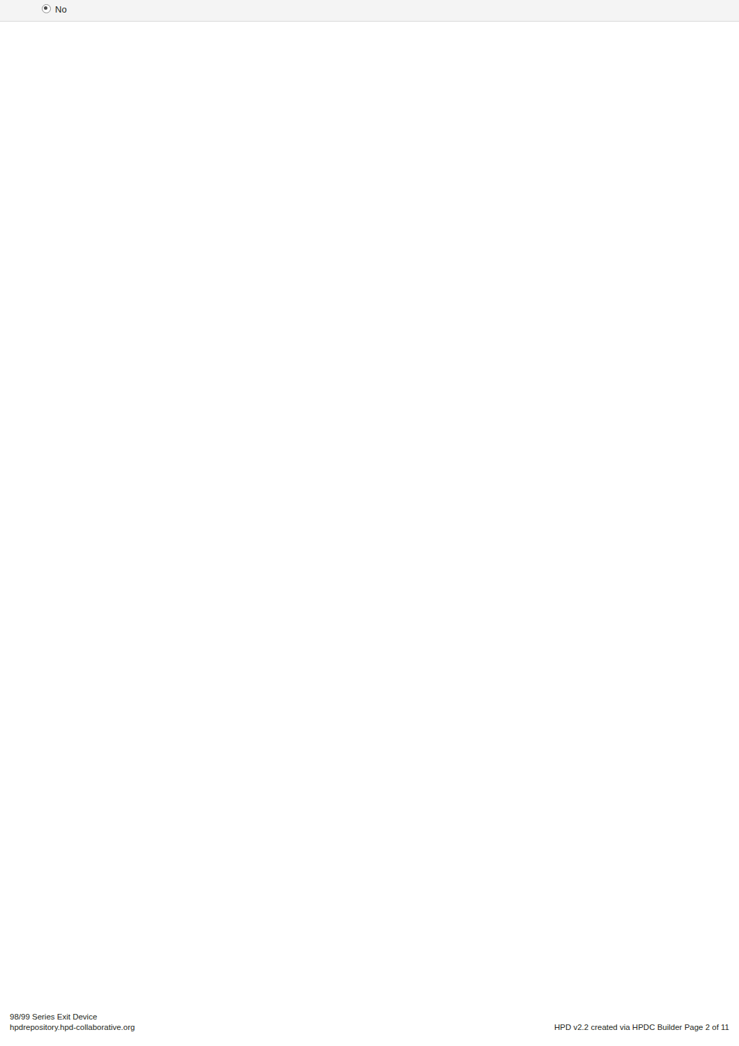No
98/99 Series Exit Device hpdrepository.hpd-collaborative.org
HPD v2.2 created via HPDC Builder Page 2 of 11